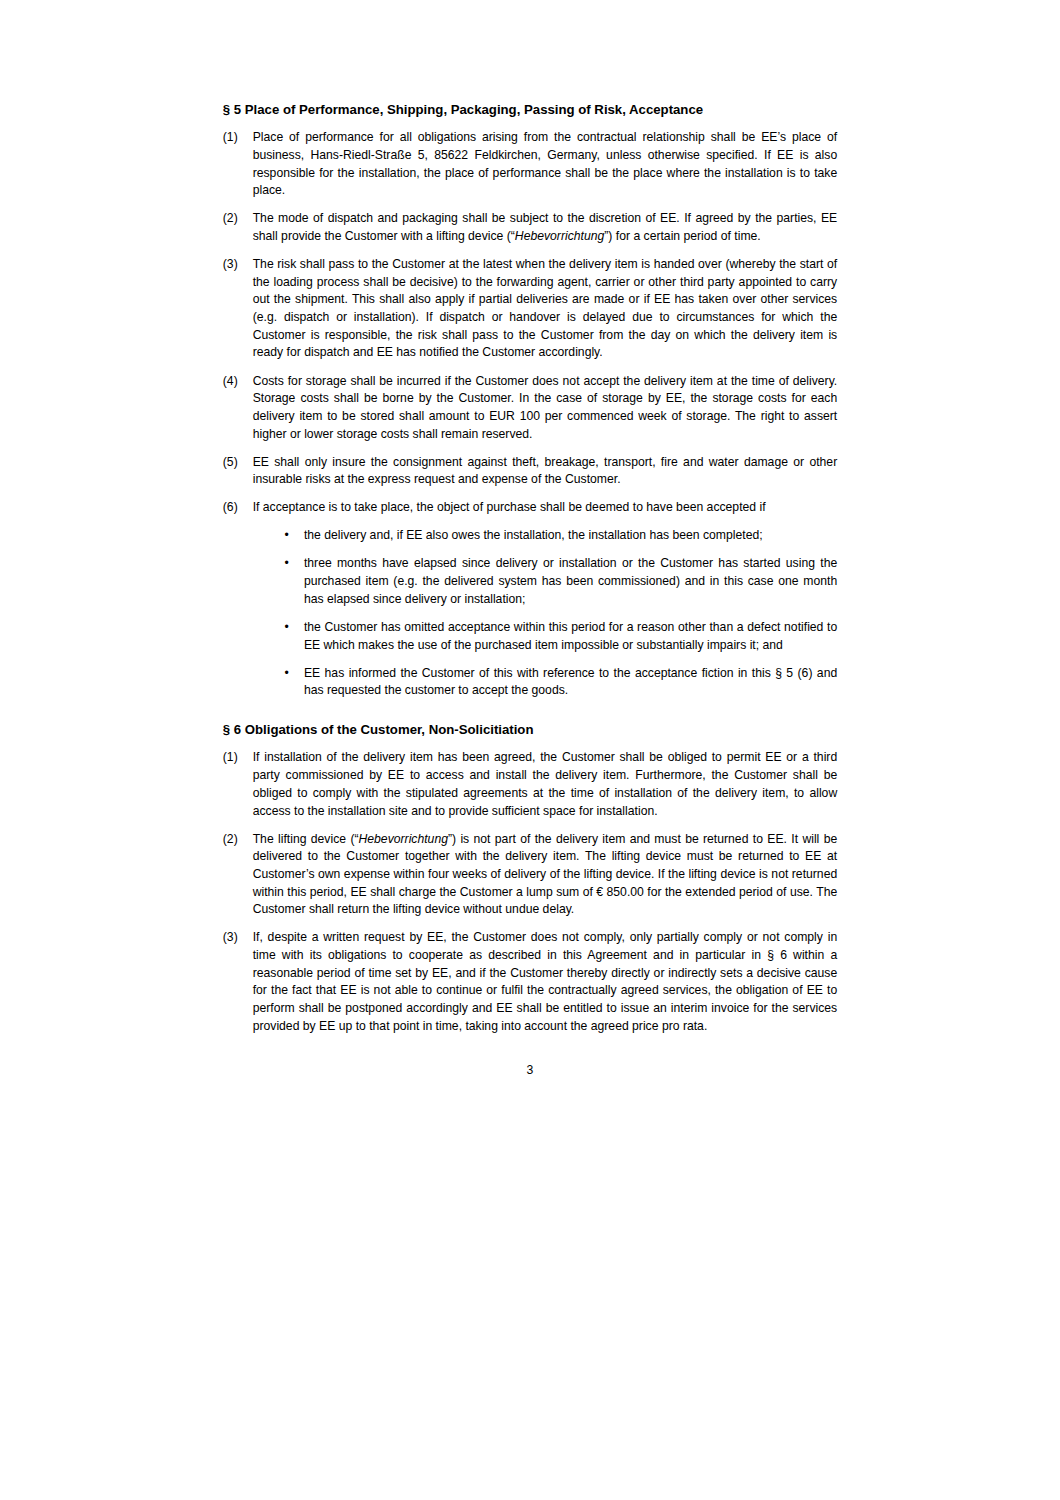§ 5 Place of Performance, Shipping, Packaging, Passing of Risk, Acceptance
(1) Place of performance for all obligations arising from the contractual relationship shall be EE’s place of business, Hans-Riedl-Straße 5, 85622 Feldkirchen, Germany, unless otherwise specified. If EE is also responsible for the installation, the place of performance shall be the place where the installation is to take place.
(2) The mode of dispatch and packaging shall be subject to the discretion of EE. If agreed by the parties, EE shall provide the Customer with a lifting device (“Hebevorrichtung”) for a certain period of time.
(3) The risk shall pass to the Customer at the latest when the delivery item is handed over (whereby the start of the loading process shall be decisive) to the forwarding agent, carrier or other third party appointed to carry out the shipment. This shall also apply if partial deliveries are made or if EE has taken over other services (e.g. dispatch or installation). If dispatch or handover is delayed due to circumstances for which the Customer is responsible, the risk shall pass to the Customer from the day on which the delivery item is ready for dispatch and EE has notified the Customer accordingly.
(4) Costs for storage shall be incurred if the Customer does not accept the delivery item at the time of delivery. Storage costs shall be borne by the Customer. In the case of storage by EE, the storage costs for each delivery item to be stored shall amount to EUR 100 per commenced week of storage. The right to assert higher or lower storage costs shall remain reserved.
(5) EE shall only insure the consignment against theft, breakage, transport, fire and water damage or other insurable risks at the express request and expense of the Customer.
(6) If acceptance is to take place, the object of purchase shall be deemed to have been accepted if
•the delivery and, if EE also owes the installation, the installation has been completed;
•three months have elapsed since delivery or installation or the Customer has started using the purchased item (e.g. the delivered system has been commissioned) and in this case one month has elapsed since delivery or installation;
•the Customer has omitted acceptance within this period for a reason other than a defect notified to EE which makes the use of the purchased item impossible or substantially impairs it; and
•EE has informed the Customer of this with reference to the acceptance fiction in this § 5 (6) and has requested the customer to accept the goods.
§ 6 Obligations of the Customer, Non-Solicitiation
(1) If installation of the delivery item has been agreed, the Customer shall be obliged to permit EE or a third party commissioned by EE to access and install the delivery item. Furthermore, the Customer shall be obliged to comply with the stipulated agreements at the time of installation of the delivery item, to allow access to the installation site and to provide sufficient space for installation.
(2) The lifting device (“Hebevorrichtung”) is not part of the delivery item and must be returned to EE. It will be delivered to the Customer together with the delivery item. The lifting device must be returned to EE at Customer’s own expense within four weeks of delivery of the lifting device. If the lifting device is not returned within this period, EE shall charge the Customer a lump sum of € 850.00 for the extended period of use. The Customer shall return the lifting device without undue delay.
(3) If, despite a written request by EE, the Customer does not comply, only partially comply or not comply in time with its obligations to cooperate as described in this Agreement and in particular in § 6 within a reasonable period of time set by EE, and if the Customer thereby directly or indirectly sets a decisive cause for the fact that EE is not able to continue or fulfil the contractually agreed services, the obligation of EE to perform shall be postponed accordingly and EE shall be entitled to issue an interim invoice for the services provided by EE up to that point in time, taking into account the agreed price pro rata.
3